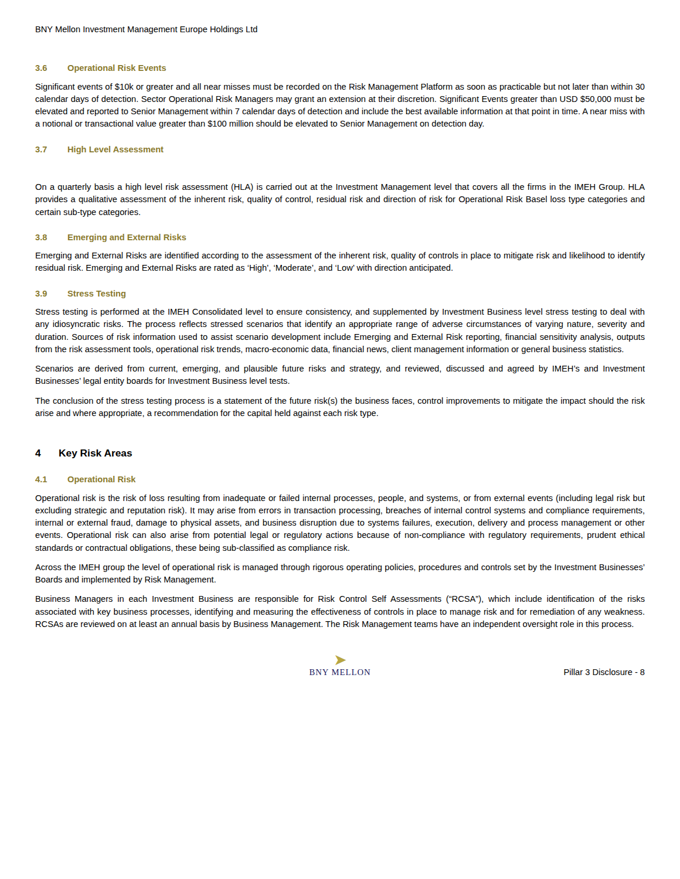BNY Mellon Investment Management Europe Holdings Ltd
3.6 Operational Risk Events
Significant events of $10k or greater and all near misses must be recorded on the Risk Management Platform as soon as practicable but not later than within 30 calendar days of detection. Sector Operational Risk Managers may grant an extension at their discretion. Significant Events greater than USD $50,000 must be elevated and reported to Senior Management within 7 calendar days of detection and include the best available information at that point in time. A near miss with a notional or transactional value greater than $100 million should be elevated to Senior Management on detection day.
3.7 High Level Assessment
On a quarterly basis a high level risk assessment (HLA) is carried out at the Investment Management level that covers all the firms in the IMEH Group. HLA provides a qualitative assessment of the inherent risk, quality of control, residual risk and direction of risk for Operational Risk Basel loss type categories and certain sub-type categories.
3.8 Emerging and External Risks
Emerging and External Risks are identified according to the assessment of the inherent risk, quality of controls in place to mitigate risk and likelihood to identify residual risk. Emerging and External Risks are rated as ‘High’, ‘Moderate’, and ‘Low’ with direction anticipated.
3.9 Stress Testing
Stress testing is performed at the IMEH Consolidated level to ensure consistency, and supplemented by Investment Business level stress testing to deal with any idiosyncratic risks. The process reflects stressed scenarios that identify an appropriate range of adverse circumstances of varying nature, severity and duration. Sources of risk information used to assist scenario development include Emerging and External Risk reporting, financial sensitivity analysis, outputs from the risk assessment tools, operational risk trends, macro-economic data, financial news, client management information or general business statistics.
Scenarios are derived from current, emerging, and plausible future risks and strategy, and reviewed, discussed and agreed by IMEH’s and Investment Businesses’ legal entity boards for Investment Business level tests.
The conclusion of the stress testing process is a statement of the future risk(s) the business faces, control improvements to mitigate the impact should the risk arise and where appropriate, a recommendation for the capital held against each risk type.
4 Key Risk Areas
4.1 Operational Risk
Operational risk is the risk of loss resulting from inadequate or failed internal processes, people, and systems, or from external events (including legal risk but excluding strategic and reputation risk). It may arise from errors in transaction processing, breaches of internal control systems and compliance requirements, internal or external fraud, damage to physical assets, and business disruption due to systems failures, execution, delivery and process management or other events. Operational risk can also arise from potential legal or regulatory actions because of non-compliance with regulatory requirements, prudent ethical standards or contractual obligations, these being sub-classified as compliance risk.
Across the IMEH group the level of operational risk is managed through rigorous operating policies, procedures and controls set by the Investment Businesses’ Boards and implemented by Risk Management.
Business Managers in each Investment Business are responsible for Risk Control Self Assessments (“RCSA”), which include identification of the risks associated with key business processes, identifying and measuring the effectiveness of controls in place to manage risk and for remediation of any weakness. RCSAs are reviewed on at least an annual basis by Business Management. The Risk Management teams have an independent oversight role in this process.
➤
BNY MELLON
Pillar 3 Disclosure - 8